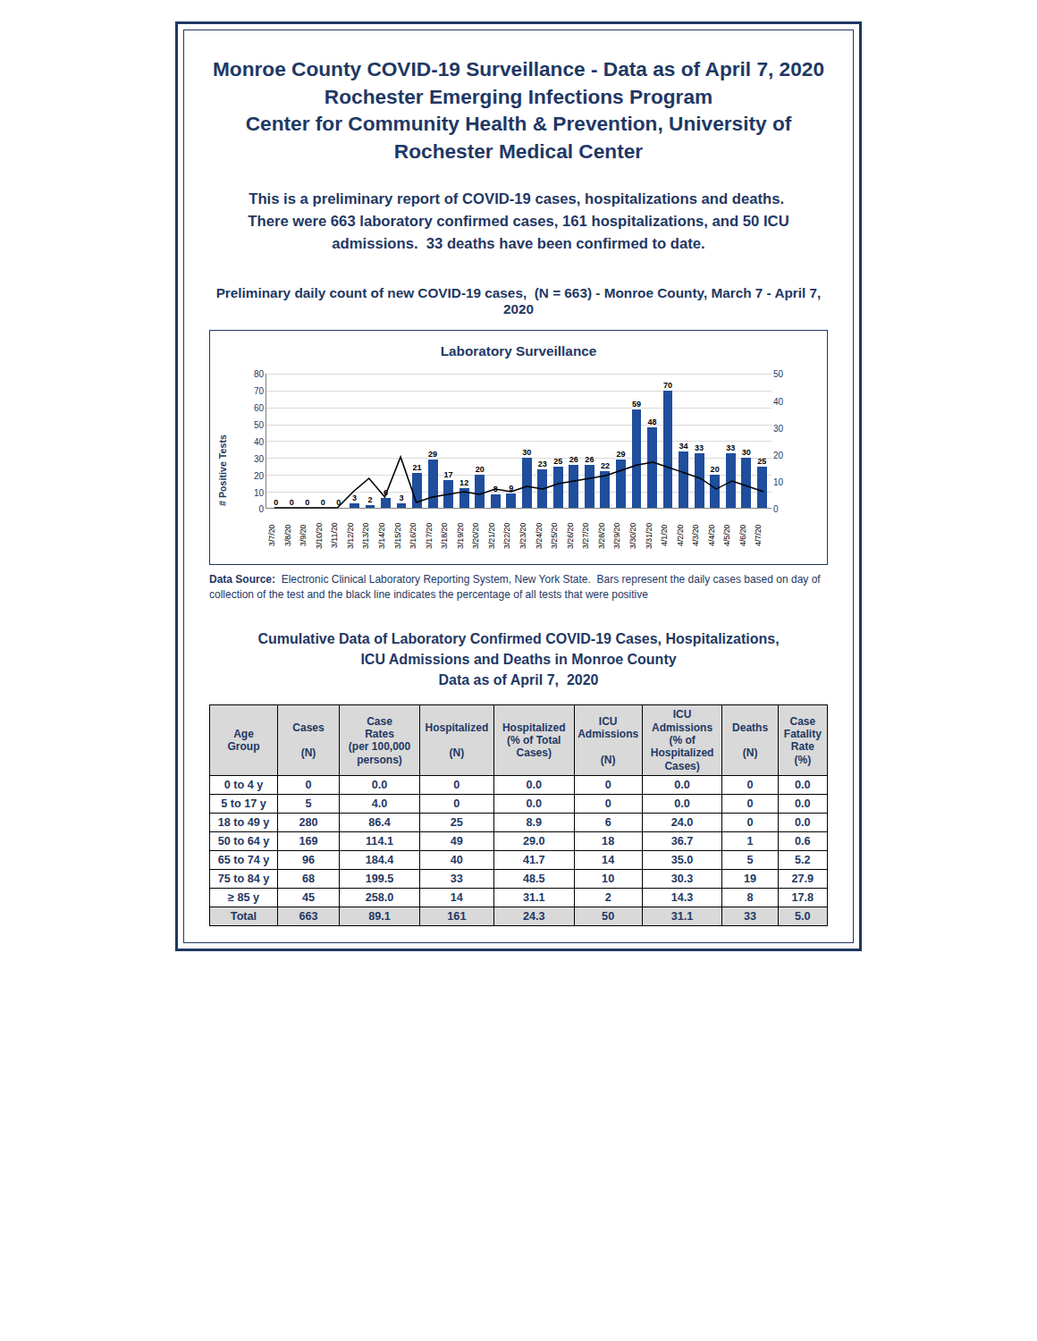Monroe County COVID-19 Surveillance - Data as of April 7, 2020
Rochester Emerging Infections Program
Center for Community Health & Prevention, University of Rochester Medical Center
This is a preliminary report of COVID-19 cases, hospitalizations and deaths. There were 663 laboratory confirmed cases, 161 hospitalizations, and 50 ICU admissions. 33 deaths have been confirmed to date.
Preliminary daily count of new COVID-19 cases, (N = 663) - Monroe County, March 7 - April 7, 2020
Laboratory Surveillance
# Positive Tests
80 70 60 50 40 30 20 10 0
50 40 30 20 10 0
0
0
0
0
0
3
2
6
3
21
29
17
12
20
8
9
30
23
25
26
26
22
29
59
48
70
34
33
20
33
30
25
3/7/20
3/8/20
3/9/20
3/10/20
3/11/20
3/12/20
3/13/20
3/14/20
3/15/20
3/16/20
3/17/20
3/18/20
3/19/20
3/20/20
3/21/20
3/22/20
3/23/20
3/24/20
3/25/20
3/26/20
3/27/20
3/28/20
3/29/20
3/30/20
3/31/20
4/1/20
4/2/20
4/3/20
4/4/20
4/5/20
4/6/20
4/7/20
Data Source: Electronic Clinical Laboratory Reporting System, New York State. Bars represent the daily cases based on day of collection of the test and the black line indicates the percentage of all tests that were positive
Cumulative Data of Laboratory Confirmed COVID-19 Cases, Hospitalizations,
ICU Admissions and Deaths in Monroe County
Data as of April 7, 2020
| Age Group | Cases (N) | Case Rates (per 100,000 persons) | Hospitalized (N) | Hospitalized (% of Total Cases) | ICU Admissions (N) | ICU Admissions (% of Hospitalized Cases) | Deaths (N) | Case Fatality Rate (%) |
| --- | --- | --- | --- | --- | --- | --- | --- | --- |
| 0 to 4 y | 0 | 0.0 | 0 | 0.0 | 0 | 0.0 | 0 | 0.0 |
| 5 to 17 y | 5 | 4.0 | 0 | 0.0 | 0 | 0.0 | 0 | 0.0 |
| 18 to 49 y | 280 | 86.4 | 25 | 8.9 | 6 | 24.0 | 0 | 0.0 |
| 50 to 64 y | 169 | 114.1 | 49 | 29.0 | 18 | 36.7 | 1 | 0.6 |
| 65 to 74 y | 96 | 184.4 | 40 | 41.7 | 14 | 35.0 | 5 | 5.2 |
| 75 to 84 y | 68 | 199.5 | 33 | 48.5 | 10 | 30.3 | 19 | 27.9 |
| ≥ 85 y | 45 | 258.0 | 14 | 31.1 | 2 | 14.3 | 8 | 17.8 |
| Total | 663 | 89.1 | 161 | 24.3 | 50 | 31.1 | 33 | 5.0 |